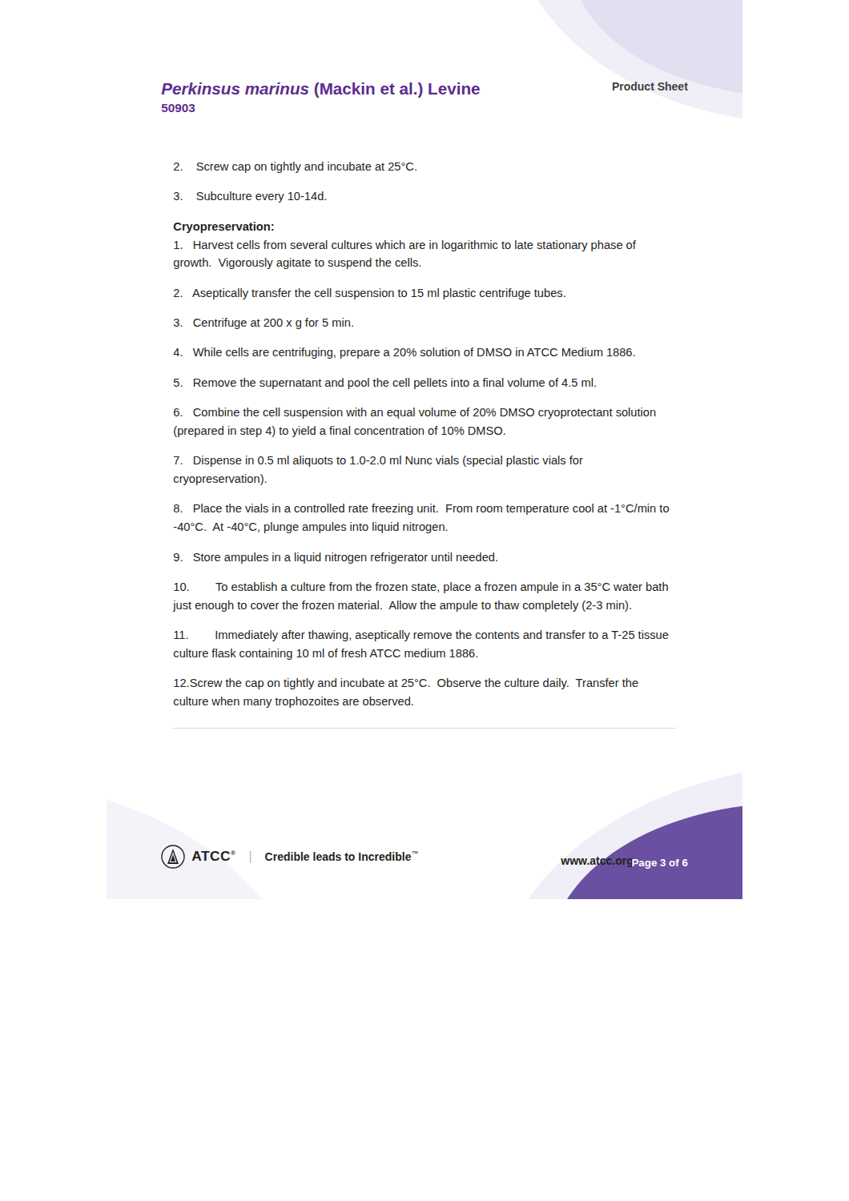Perkinsus marinus (Mackin et al.) Levine
50903
Product Sheet
2. Screw cap on tightly and incubate at 25°C.
3. Subculture every 10-14d.
Cryopreservation:
1. Harvest cells from several cultures which are in logarithmic to late stationary phase of growth. Vigorously agitate to suspend the cells.
2. Aseptically transfer the cell suspension to 15 ml plastic centrifuge tubes.
3. Centrifuge at 200 x g for 5 min.
4. While cells are centrifuging, prepare a 20% solution of DMSO in ATCC Medium 1886.
5. Remove the supernatant and pool the cell pellets into a final volume of 4.5 ml.
6. Combine the cell suspension with an equal volume of 20% DMSO cryoprotectant solution (prepared in step 4) to yield a final concentration of 10% DMSO.
7. Dispense in 0.5 ml aliquots to 1.0-2.0 ml Nunc vials (special plastic vials for cryopreservation).
8. Place the vials in a controlled rate freezing unit. From room temperature cool at -1°C/min to -40°C. At -40°C, plunge ampules into liquid nitrogen.
9. Store ampules in a liquid nitrogen refrigerator until needed.
10. To establish a culture from the frozen state, place a frozen ampule in a 35°C water bath just enough to cover the frozen material. Allow the ampule to thaw completely (2-3 min).
11. Immediately after thawing, aseptically remove the contents and transfer to a T-25 tissue culture flask containing 10 ml of fresh ATCC medium 1886.
12.Screw the cap on tightly and incubate at 25°C. Observe the culture daily. Transfer the culture when many trophozoites are observed.
ATCC® | Credible leads to Incredible™
www.atcc.org
Page 3 of 6